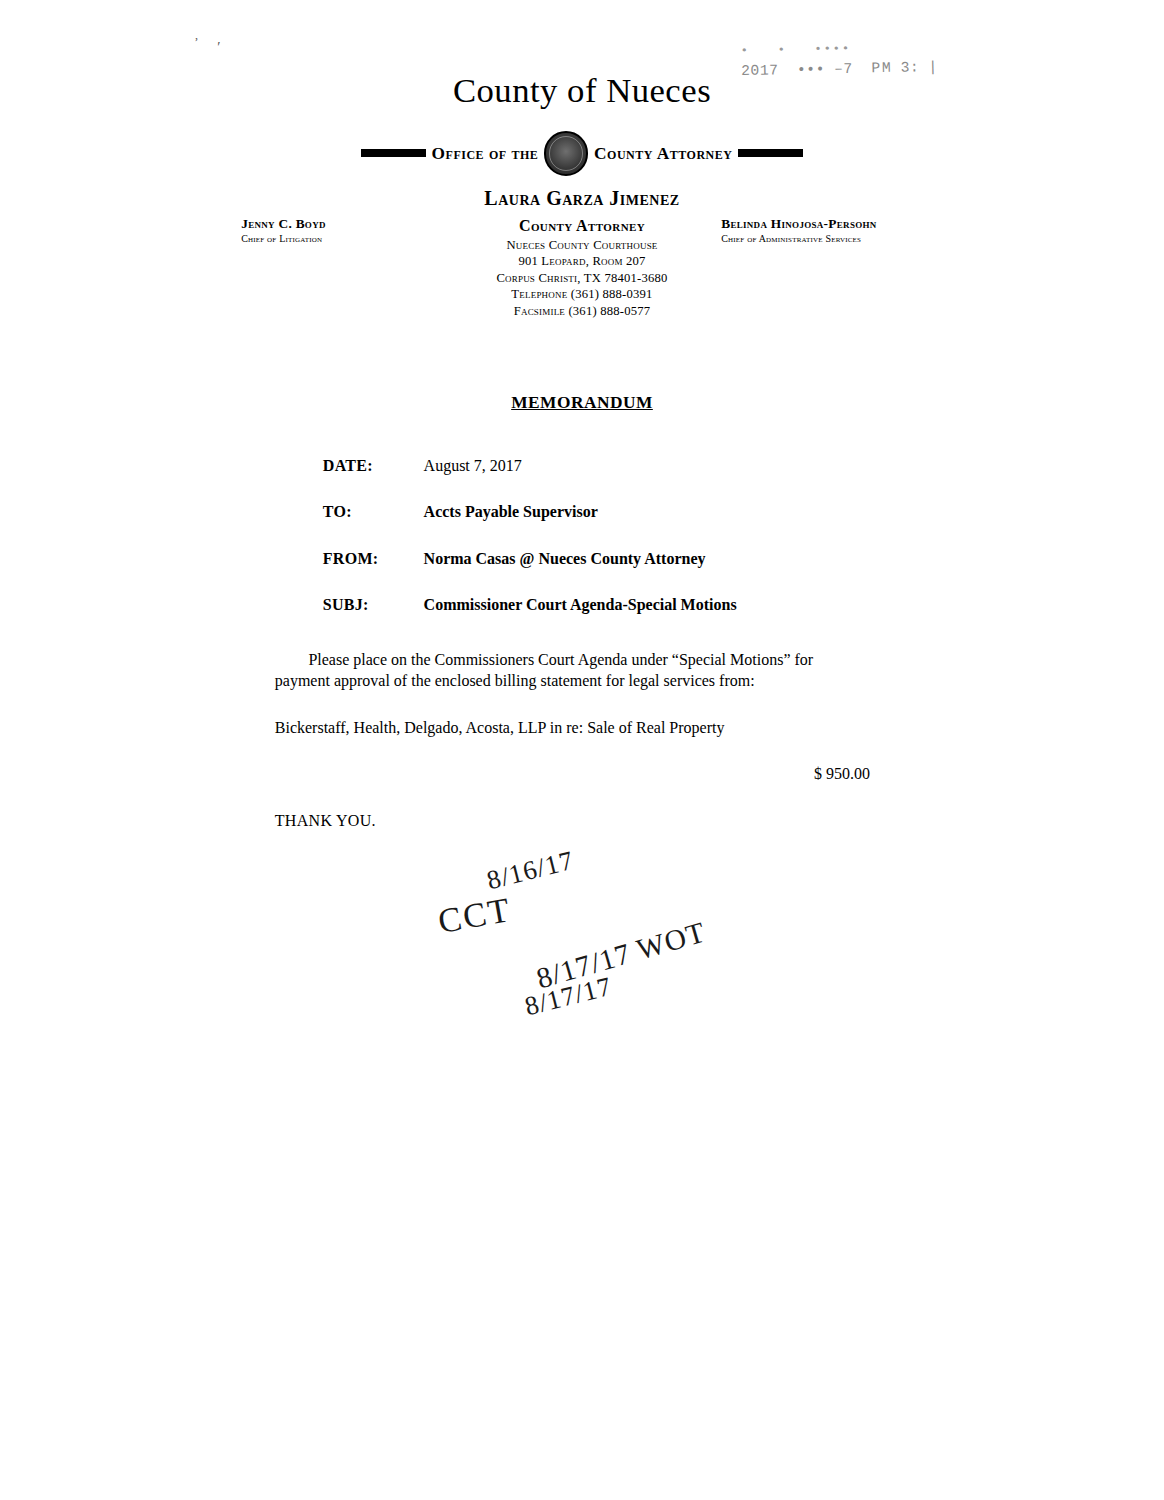,  ′ 
• • ••••
2017 ••• –7 P M 3: |
County of Nueces
Office of the County Attorney
Laura Garza Jimenez
Jenny C. Boyd
Chief of Litigation
County Attorney
Nueces County Courthouse
901 Leopard, Room 207
Corpus Christi, TX 78401-3680
Telephone (361) 888-0391
Facsimile (361) 888-0577
Belinda Hinojosa-Persohn
Chief of Administrative Services
MEMORANDUM
DATE:
August 7, 2017
TO:
Accts Payable Supervisor
FROM:
Norma Casas @ Nueces County Attorney
SUBJ:
Commissioner Court Agenda-Special Motions
Please place on the Commissioners Court Agenda under “Special Motions” for payment approval of the enclosed billing statement for legal services from:
Bickerstaff, Health, Delgado, Acosta, LLP in re: Sale of Real Property
$ 950.00
THANK YOU.
8/16/17 CCT 8/17/17 WOT 8/17/17